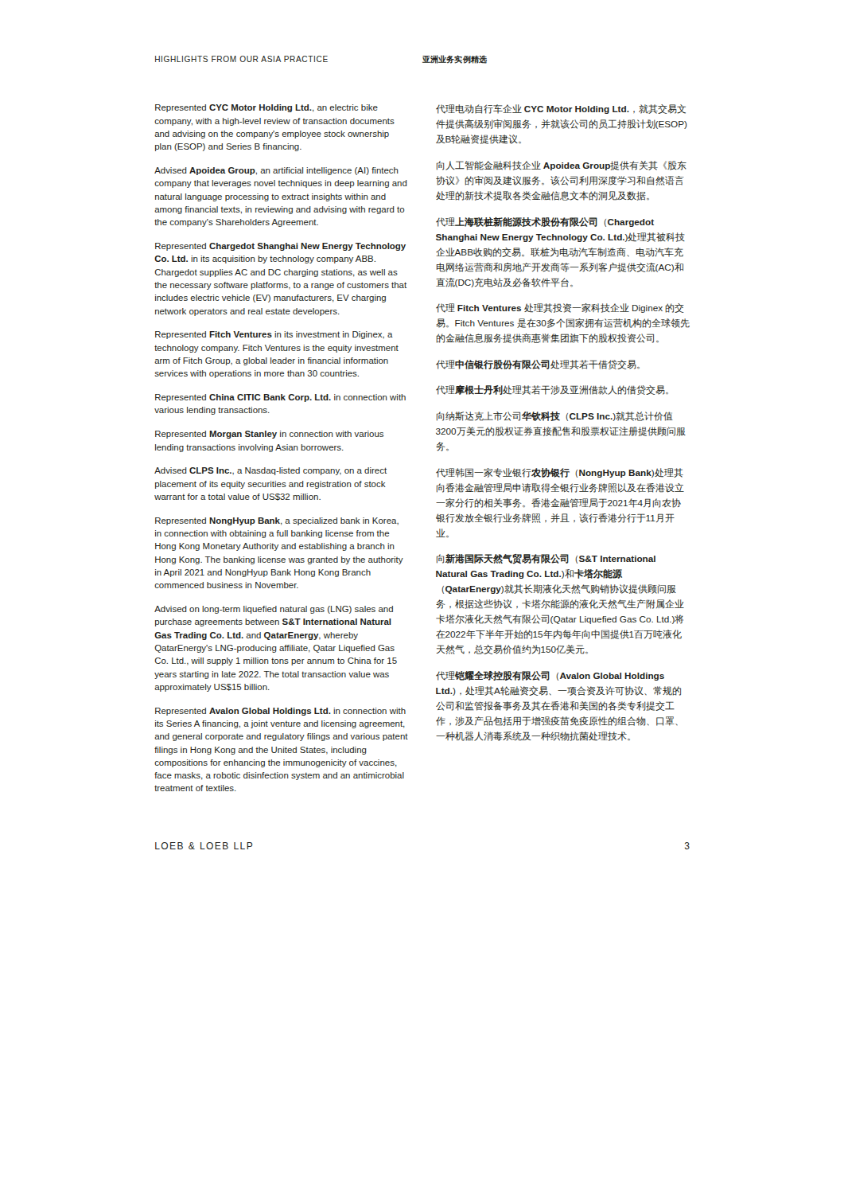HIGHLIGHTS FROM OUR ASIA PRACTICE
亚洲业务实例精选
Represented CYC Motor Holding Ltd., an electric bike company, with a high-level review of transaction documents and advising on the company's employee stock ownership plan (ESOP) and Series B financing.
Advised Apoidea Group, an artificial intelligence (AI) fintech company that leverages novel techniques in deep learning and natural language processing to extract insights within and among financial texts, in reviewing and advising with regard to the company's Shareholders Agreement.
Represented Chargedot Shanghai New Energy Technology Co. Ltd. in its acquisition by technology company ABB. Chargedot supplies AC and DC charging stations, as well as the necessary software platforms, to a range of customers that includes electric vehicle (EV) manufacturers, EV charging network operators and real estate developers.
Represented Fitch Ventures in its investment in Diginex, a technology company. Fitch Ventures is the equity investment arm of Fitch Group, a global leader in financial information services with operations in more than 30 countries.
Represented China CITIC Bank Corp. Ltd. in connection with various lending transactions.
Represented Morgan Stanley in connection with various lending transactions involving Asian borrowers.
Advised CLPS Inc., a Nasdaq-listed company, on a direct placement of its equity securities and registration of stock warrant for a total value of US$32 million.
Represented NongHyup Bank, a specialized bank in Korea, in connection with obtaining a full banking license from the Hong Kong Monetary Authority and establishing a branch in Hong Kong. The banking license was granted by the authority in April 2021 and NongHyup Bank Hong Kong Branch commenced business in November.
Advised on long-term liquefied natural gas (LNG) sales and purchase agreements between S&T International Natural Gas Trading Co. Ltd. and QatarEnergy, whereby QatarEnergy's LNG-producing affiliate, Qatar Liquefied Gas Co. Ltd., will supply 1 million tons per annum to China for 15 years starting in late 2022. The total transaction value was approximately US$15 billion.
Represented Avalon Global Holdings Ltd. in connection with its Series A financing, a joint venture and licensing agreement, and general corporate and regulatory filings and various patent filings in Hong Kong and the United States, including compositions for enhancing the immunogenicity of vaccines, face masks, a robotic disinfection system and an antimicrobial treatment of textiles.
代理电动自行车企业 CYC Motor Holding Ltd.，就其交易文件提供高级别审阅服务，并就该公司的员工持股计划(ESOP)及B轮融资提供建议。
向人工智能金融科技企业 Apoidea Group提供有关其《股东协议》的审阅及建议服务。该公司利用深度学习和自然语言处理的新技术提取各类金融信息文本的洞见及数据。
代理上海联桩新能源技术股份有限公司（Chargedot Shanghai New Energy Technology Co. Ltd.)处理其被科技企业ABB收购的交易。联桩为电动汽车制造商、电动汽车充电网络运营商和房地产开发商等一系列客户提供交流(AC)和直流(DC)充电站及必备软件平台。
代理 Fitch Ventures 处理其投资一家科技企业 Diginex 的交易。Fitch Ventures 是在30多个国家拥有运营机构的全球领先的金融信息服务提供商惠誉集团旗下的股权投资公司。
代理中信银行股份有限公司处理其若干借贷交易。
代理摩根士丹利处理其若干涉及亚洲借款人的借贷交易。
向纳斯达克上市公司华钦科技（CLPS Inc.)就其总计价值3200万美元的股权证券直接配售和股票权证注册提供顾问服务。
代理韩国一家专业银行农协银行（NongHyup Bank)处理其向香港金融管理局申请取得全银行业务牌照以及在香港设立一家分行的相关事务。香港金融管理局于2021年4月向农协银行发放全银行业务牌照，并且，该行香港分行于11月开业。
向新港国际天然气贸易有限公司（S&T International Natural Gas Trading Co. Ltd.)和卡塔尔能源（QatarEnergy)就其长期液化天然气购销协议提供顾问服务，根据这些协议，卡塔尔能源的液化天然气生产附属企业卡塔尔液化天然气有限公司(Qatar Liquefied Gas Co. Ltd.)将在2022年下半年开始的15年内每年向中国提供1百万吨液化天然气，总交易价值约为150亿美元。
代理铠耀全球控股有限公司（Avalon Global Holdings Ltd.)，处理其A轮融资交易、一项合资及许可协议、常规的公司和监管报备事务及其在香港和美国的各类专利提交工作，涉及产品包括用于增强疫苗免疫原性的组合物、口罩、一种机器人消毒系统及一种织物抗菌处理技术。
LOEB & LOEB LLP
3